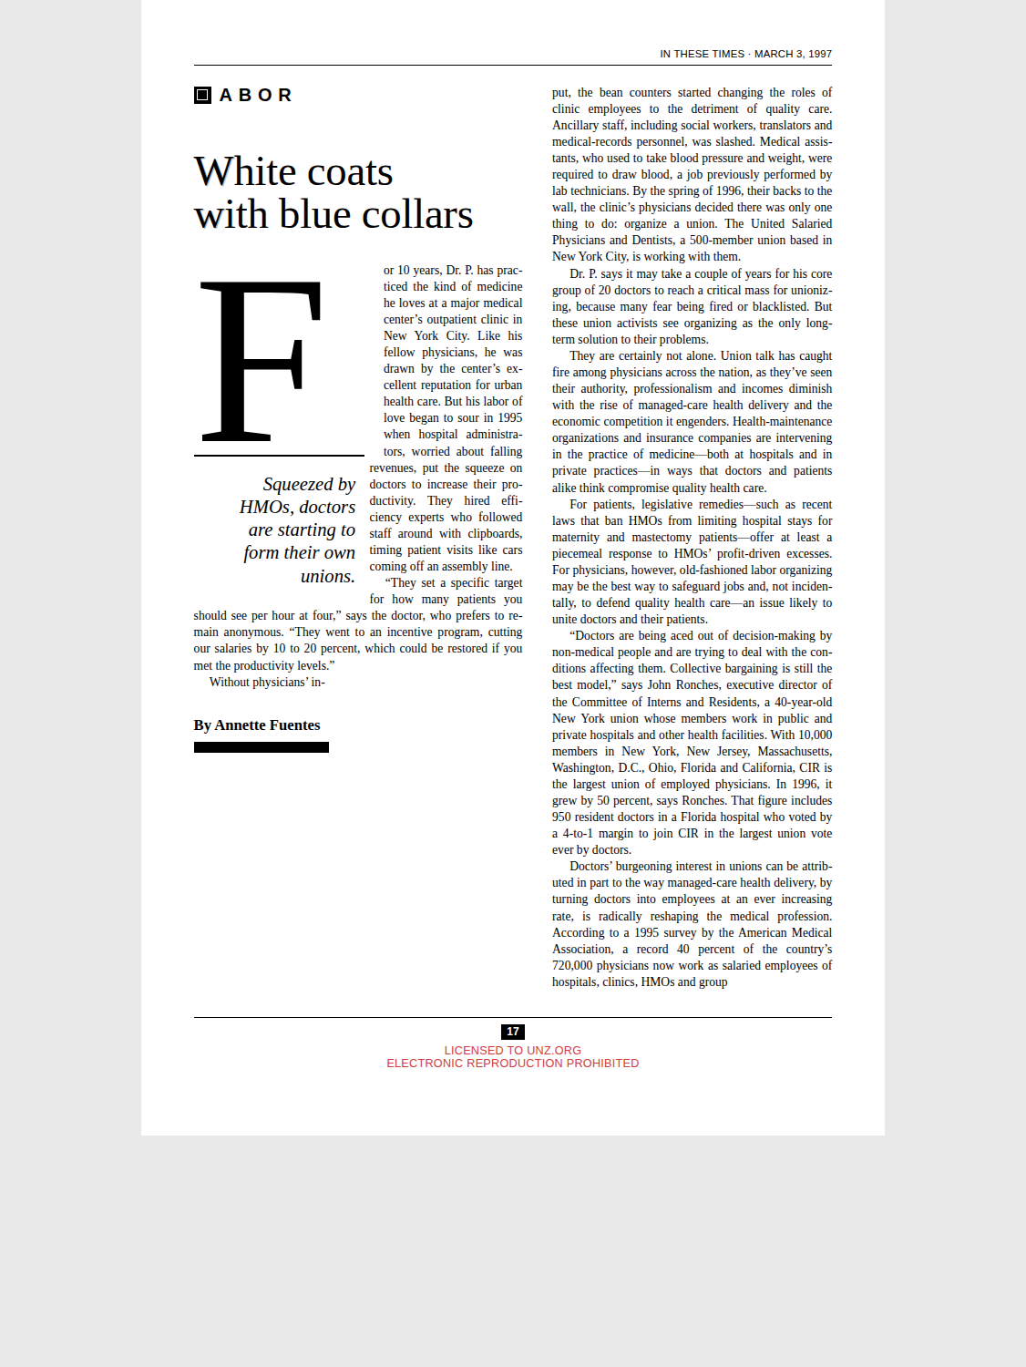IN THESE TIMES · MARCH 3, 1997
ABOR
White coats
with blue collars
F
Squeezed by
HMOs, doctors
are starting to
form their own
unions.
or 10 years, Dr. P. has practiced the kind of medicine he loves at a major medical center’s outpatient clinic in New York City. Like his fellow physicians, he was drawn by the center’s excellent reputation for urban health care. But his labor of love began to sour in 1995 when hospital administrators, worried about falling revenues, put the squeeze on doctors to increase their productivity. They hired efficiency experts who followed staff around with clipboards, timing patient visits like cars coming off an assembly line.
“They set a specific target for how many patients you should see per hour at four,” says the doctor, who prefers to remain anonymous. “They went to an incentive program, cutting our salaries by 10 to 20 percent, which could be restored if you met the productivity levels.”
Without physicians’ in-
By Annette Fuentes
put, the bean counters started changing the roles of clinic employees to the detriment of quality care. Ancillary staff, including social workers, translators and medical-records personnel, was slashed. Medical assistants, who used to take blood pressure and weight, were required to draw blood, a job previously performed by lab technicians. By the spring of 1996, their backs to the wall, the clinic’s physicians decided there was only one thing to do: organize a union. The United Salaried Physicians and Dentists, a 500-member union based in New York City, is working with them.
Dr. P. says it may take a couple of years for his core group of 20 doctors to reach a critical mass for unionizing, because many fear being fired or blacklisted. But these union activists see organizing as the only long-term solution to their problems.
They are certainly not alone. Union talk has caught fire among physicians across the nation, as they’ve seen their authority, professionalism and incomes diminish with the rise of managed-care health delivery and the economic competition it engenders. Health-maintenance organizations and insurance companies are intervening in the practice of medicine—both at hospitals and in private practices—in ways that doctors and patients alike think compromise quality health care.
For patients, legislative remedies—such as recent laws that ban HMOs from limiting hospital stays for maternity and mastectomy patients—offer at least a piecemeal response to HMOs’ profit-driven excesses. For physicians, however, old-fashioned labor organizing may be the best way to safeguard jobs and, not incidentally, to defend quality health care—an issue likely to unite doctors and their patients.
“Doctors are being aced out of decision-making by non-medical people and are trying to deal with the conditions affecting them. Collective bargaining is still the best model,” says John Ronches, executive director of the Committee of Interns and Residents, a 40-year-old New York union whose members work in public and private hospitals and other health facilities. With 10,000 members in New York, New Jersey, Massachusetts, Washington, D.C., Ohio, Florida and California, CIR is the largest union of employed physicians. In 1996, it grew by 50 percent, says Ronches. That figure includes 950 resident doctors in a Florida hospital who voted by a 4-to-1 margin to join CIR in the largest union vote ever by doctors.
Doctors’ burgeoning interest in unions can be attributed in part to the way managed-care health delivery, by turning doctors into employees at an ever increasing rate, is radically reshaping the medical profession. According to a 1995 survey by the American Medical Association, a record 40 percent of the country’s 720,000 physicians now work as salaried employees of hospitals, clinics, HMOs and group
17
LICENSED TO UNZ.ORG
ELECTRONIC REPRODUCTION PROHIBITED